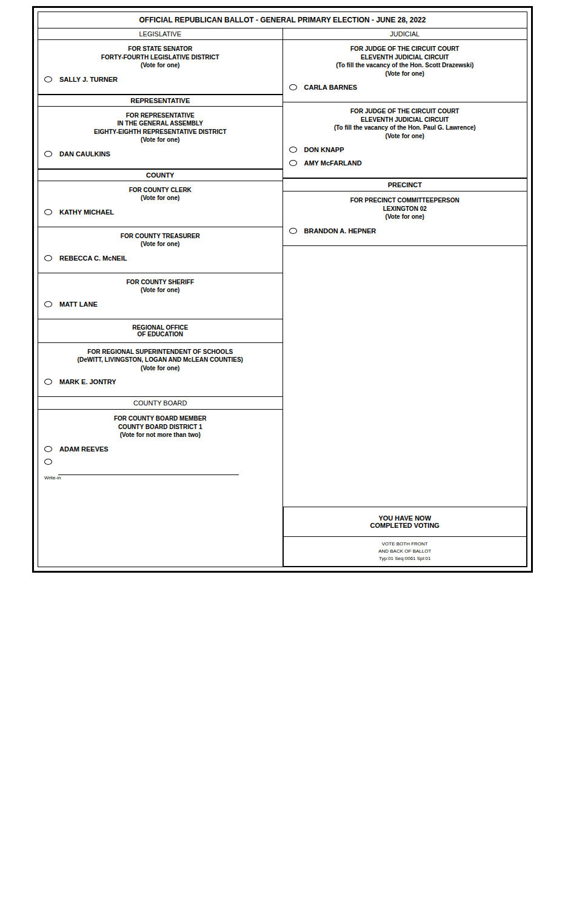OFFICIAL REPUBLICAN BALLOT - GENERAL PRIMARY ELECTION - JUNE 28, 2022
| LEGISLATIVE FOR STATE SENATOR FORTY-FOURTH LEGISLATIVE DISTRICT (Vote for one) SALLY J. TURNER REPRESENTATIVE FOR REPRESENTATIVE IN THE GENERAL ASSEMBLY EIGHTY-EIGHTH REPRESENTATIVE DISTRICT (Vote for one) DAN CAULKINS COUNTY FOR COUNTY CLERK (Vote for one) KATHY MICHAEL FOR COUNTY TREASURER (Vote for one) REBECCA C. McNEIL FOR COUNTY SHERIFF (Vote for one) MATT LANE REGIONAL OFFICE OF EDUCATION FOR REGIONAL SUPERINTENDENT OF SCHOOLS (DeWITT, LIVINGSTON, LOGAN AND McLEAN COUNTIES) (Vote for one) MARK E. JONTRY COUNTY BOARD FOR COUNTY BOARD MEMBER COUNTY BOARD DISTRICT 1 (Vote for not more than two) ADAM REEVES Write-in | JUDICIAL FOR JUDGE OF THE CIRCUIT COURT ELEVENTH JUDICIAL CIRCUIT (To fill the vacancy of the Hon. Scott Drazewski) (Vote for one) CARLA BARNES FOR JUDGE OF THE CIRCUIT COURT ELEVENTH JUDICIAL CIRCUIT (To fill the vacancy of the Hon. Paul G. Lawrence) (Vote for one) DON KNAPP AMY McFARLAND PRECINCT FOR PRECINCT COMMITTEEPERSON LEXINGTON 02 (Vote for one) BRANDON A. HEPNER YOU HAVE NOW COMPLETED VOTING VOTE BOTH FRONT AND BACK OF BALLOT Typ:01 Seq:0061 Spl:01 |